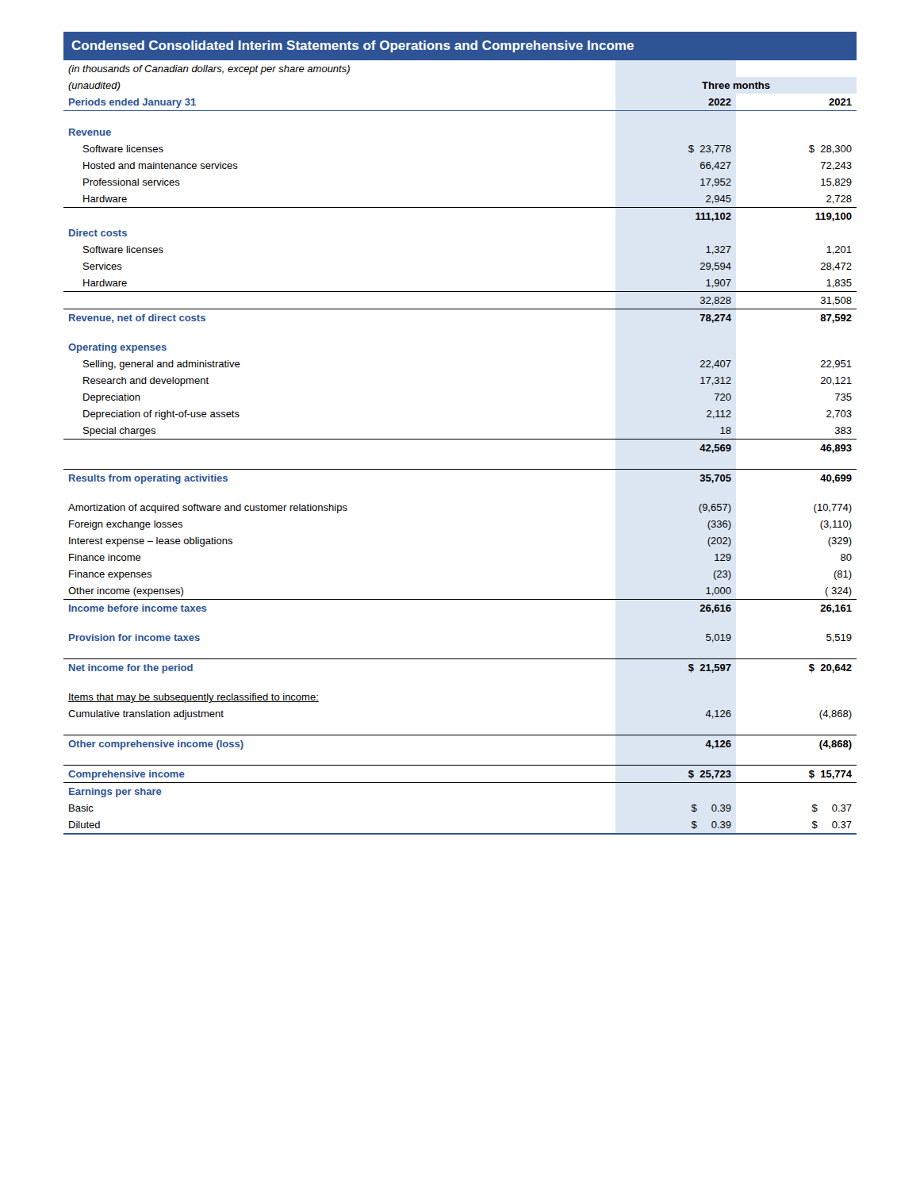Condensed Consolidated Interim Statements of Operations and Comprehensive Income
| (in thousands of Canadian dollars, except per share amounts) | | |
| (unaudited) | Three months |
| Periods ended January 31 | 2022 | 2021 |
| Revenue | | |
| Software licenses | $ 23,778 | $ 28,300 |
| Hosted and maintenance services | 66,427 | 72,243 |
| Professional services | 17,952 | 15,829 |
| Hardware | 2,945 | 2,728 |
| | 111,102 | 119,100 |
| Direct costs | | |
| Software licenses | 1,327 | 1,201 |
| Services | 29,594 | 28,472 |
| Hardware | 1,907 | 1,835 |
| | 32,828 | 31,508 |
| Revenue, net of direct costs | 78,274 | 87,592 |
| Operating expenses | | |
| Selling, general and administrative | 22,407 | 22,951 |
| Research and development | 17,312 | 20,121 |
| Depreciation | 720 | 735 |
| Depreciation of right-of-use assets | 2,112 | 2,703 |
| Special charges | 18 | 383 |
| | 42,569 | 46,893 |
| Results from operating activities | 35,705 | 40,699 |
| Amortization of acquired software and customer relationships | (9,657) | (10,774) |
| Foreign exchange losses | (336) | (3,110) |
| Interest expense – lease obligations | (202) | (329) |
| Finance income | 129 | 80 |
| Finance expenses | (23) | (81) |
| Other income (expenses) | 1,000 | ( 324) |
| Income before income taxes | 26,616 | 26,161 |
| Provision for income taxes | 5,019 | 5,519 |
| Net income for the period | $ 21,597 | $ 20,642 |
| Items that may be subsequently reclassified to income: | | |
| Cumulative translation adjustment | 4,126 | (4,868) |
| Other comprehensive income (loss) | 4,126 | (4,868) |
| Comprehensive income | $ 25,723 | $ 15,774 |
| Earnings per share | | |
| Basic | $ 0.39 | $ 0.37 |
| Diluted | $ 0.39 | $ 0.37 |